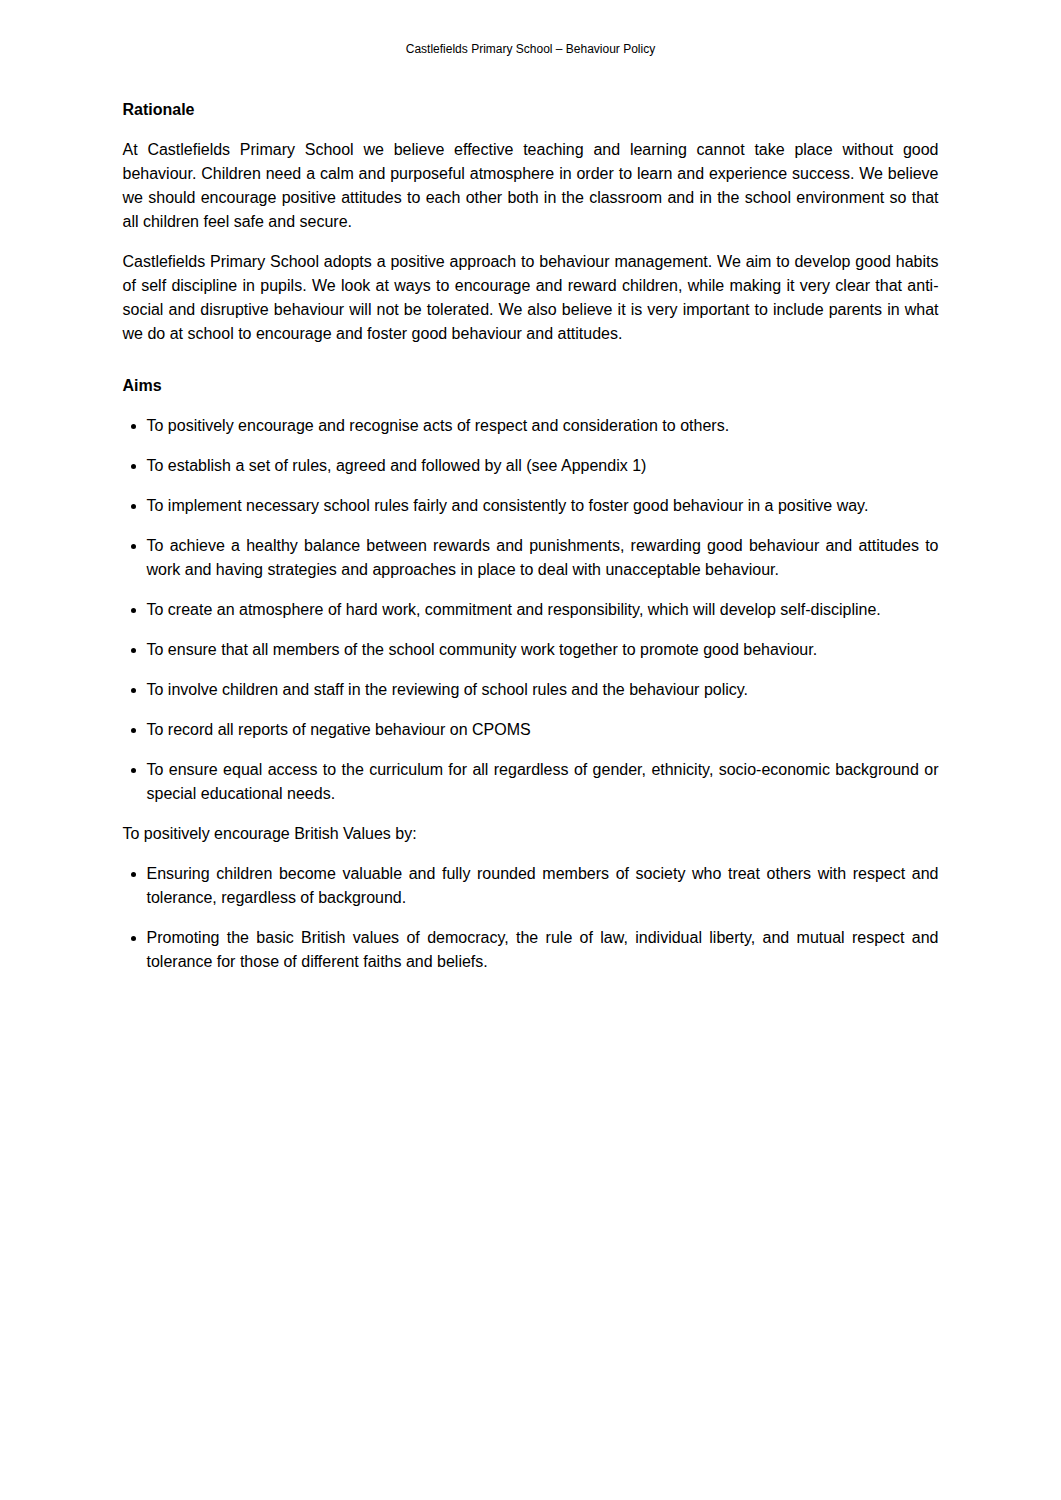Castlefields Primary School – Behaviour Policy
Rationale
At Castlefields Primary School we believe effective teaching and learning cannot take place without good behaviour. Children need a calm and purposeful atmosphere in order to learn and experience success. We believe we should encourage positive attitudes to each other both in the classroom and in the school environment so that all children feel safe and secure.
Castlefields Primary School adopts a positive approach to behaviour management. We aim to develop good habits of self discipline in pupils. We look at ways to encourage and reward children, while making it very clear that anti-social and disruptive behaviour will not be tolerated. We also believe it is very important to include parents in what we do at school to encourage and foster good behaviour and attitudes.
Aims
To positively encourage and recognise acts of respect and consideration to others.
To establish a set of rules, agreed and followed by all (see Appendix 1)
To implement necessary school rules fairly and consistently to foster good behaviour in a positive way.
To achieve a healthy balance between rewards and punishments, rewarding good behaviour and attitudes to work and having strategies and approaches in place to deal with unacceptable behaviour.
To create an atmosphere of hard work, commitment and responsibility, which will develop self-discipline.
To ensure that all members of the school community work together to promote good behaviour.
To involve children and staff in the reviewing of school rules and the behaviour policy.
To record all reports of negative behaviour on CPOMS
To ensure equal access to the curriculum for all regardless of gender, ethnicity, socio-economic background or special educational needs.
To positively encourage British Values by:
Ensuring children become valuable and fully rounded members of society who treat others with respect and tolerance, regardless of background.
Promoting the basic British values of democracy, the rule of law, individual liberty, and mutual respect and tolerance for those of different faiths and beliefs.